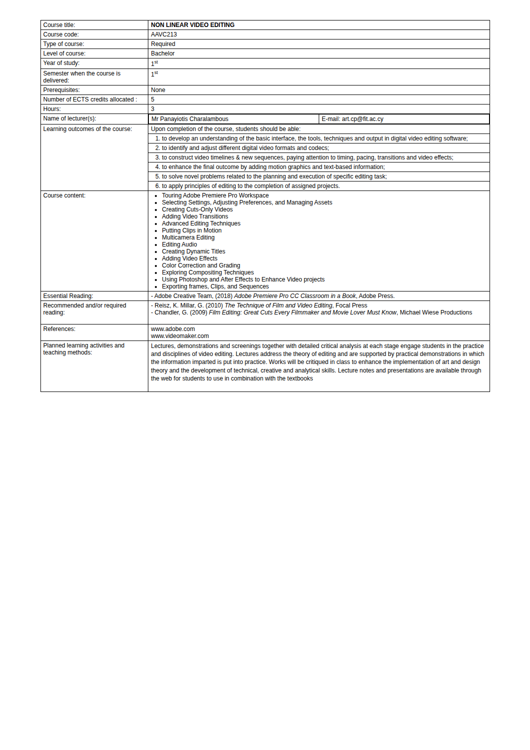| Course title: | NON LINEAR VIDEO EDITING |
| Course code: | AAVC213 |
| Type of course: | Required |
| Level of course: | Bachelor |
| Year of study: | 1 st |
| Semester when the course is delivered: | 1 st |
| Prerequisites: | None |
| Number of ECTS credits allocated : | 5 |
| Hours: | 3 |
| Name of lecturer(s): | / Mr Panayiotis Charalambous / E-mail: art.cp@fit.ac.cy / |
| Learning outcomes of the course: | / Upon completion of the course, students should be able: / / to develop an understanding of the basic interface, the tools, techniques and output in digital video editing software; / / to identify and adjust different digital video formats and codecs; / / to construct video timelines & new sequences, paying attention to timing, pacing, transitions and video effects; / / to enhance the final outcome by adding motion graphics and text-based information; / / to solve novel problems related to the planning and execution of specific editing task; / / to apply principles of editing to the completion of assigned projects. / |
| Course content: | Touring Adobe Premiere Pro Workspace Selecting Settings, Adjusting Preferences, and Managing Assets Creating Cuts-Only Videos Adding Video Transitions Advanced Editing Techniques Putting Clips in Motion Multicamera Editing Editing Audio Creating Dynamic Titles Adding Video Effects Color Correction and Grading Exploring Compositing Techniques Using Photoshop and After Effects to Enhance Video projects Exporting frames, Clips, and Sequences |
| Essential Reading: | - Adobe Creative Team, (2018) Adobe Premiere Pro CC Classroom in a Book , Adobe Press. |
| Recommended and/or required reading: | - Reisz, K. Millar, G. (2010) The Technique of Film and Video Editing , Focal Press - Chandler, G. (2009) Film Editing: Great Cuts Every Filmmaker and Movie Lover Must Know , Michael Wiese Productions |
| References: | www.adobe.com www.videomaker.com |
| Planned learning activities and teaching methods: | Lectures, demonstrations and screenings together with detailed critical analysis at each stage engage students in the practice and disciplines of video editing. Lectures address the theory of editing and are supported by practical demonstrations in which the information imparted is put into practice. Works will be critiqued in class to enhance the implementation of art and design theory and the development of technical, creative and analytical skills. Lecture notes and presentations are available through the web for students to use in combination with the textbooks |